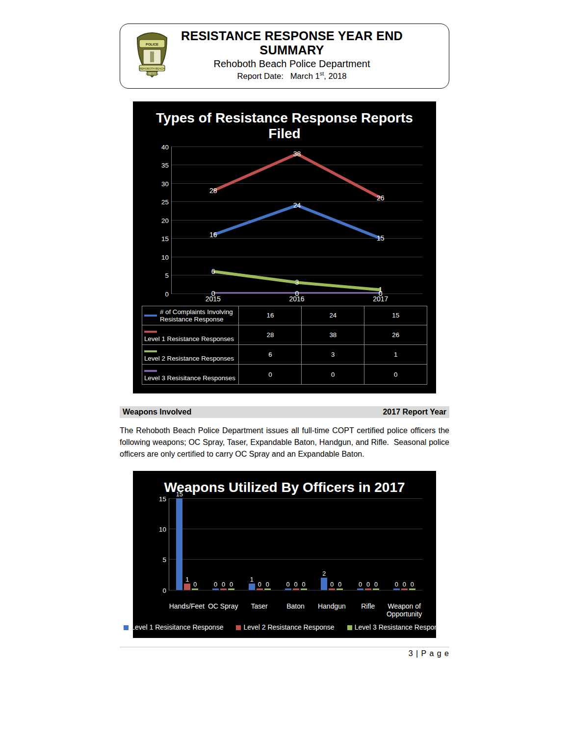POLICE REHOBOTH BEACH DELAWARE
RESISTANCE RESPONSE YEAR END SUMMARY
Rehoboth Beach Police Department
Report Date: March 1st, 2018
Types of Resistance Response Reports Filed
40
35
30
25
20
15
10
5
0
28
38
26
16
24
15
6
3
1
0
0
0
2015
2016
2017
| # of Complaints Involving Resistance Response | 16 | 24 | 15 |
| Level 1 Resistance Responses | 28 | 38 | 26 |
| Level 2 Resistance Responses | 6 | 3 | 1 |
| Level 3 Resisitance Responses | 0 | 0 | 0 |
Weapons Involved 2017 Report Year
The Rehoboth Beach Police Department issues all full-time COPT certified police officers the following weapons; OC Spray, Taser, Expandable Baton, Handgun, and Rifle. Seasonal police officers are only certified to carry OC Spray and an Expandable Baton.
Weapons Utilized By Officers in 2017
15
10
5
0
15
1
0
0
0
0
1
0
0
0
0
0
2
0
0
0
0
0
0
0
0
Hands/Feet
OC Spray
Taser
Baton
Handgun
Rifle
Weapon of
Opportunity
Level 1 Resisitance Response Level 2 Resistance Response Level 3 Resistance Response
3 | P a g e